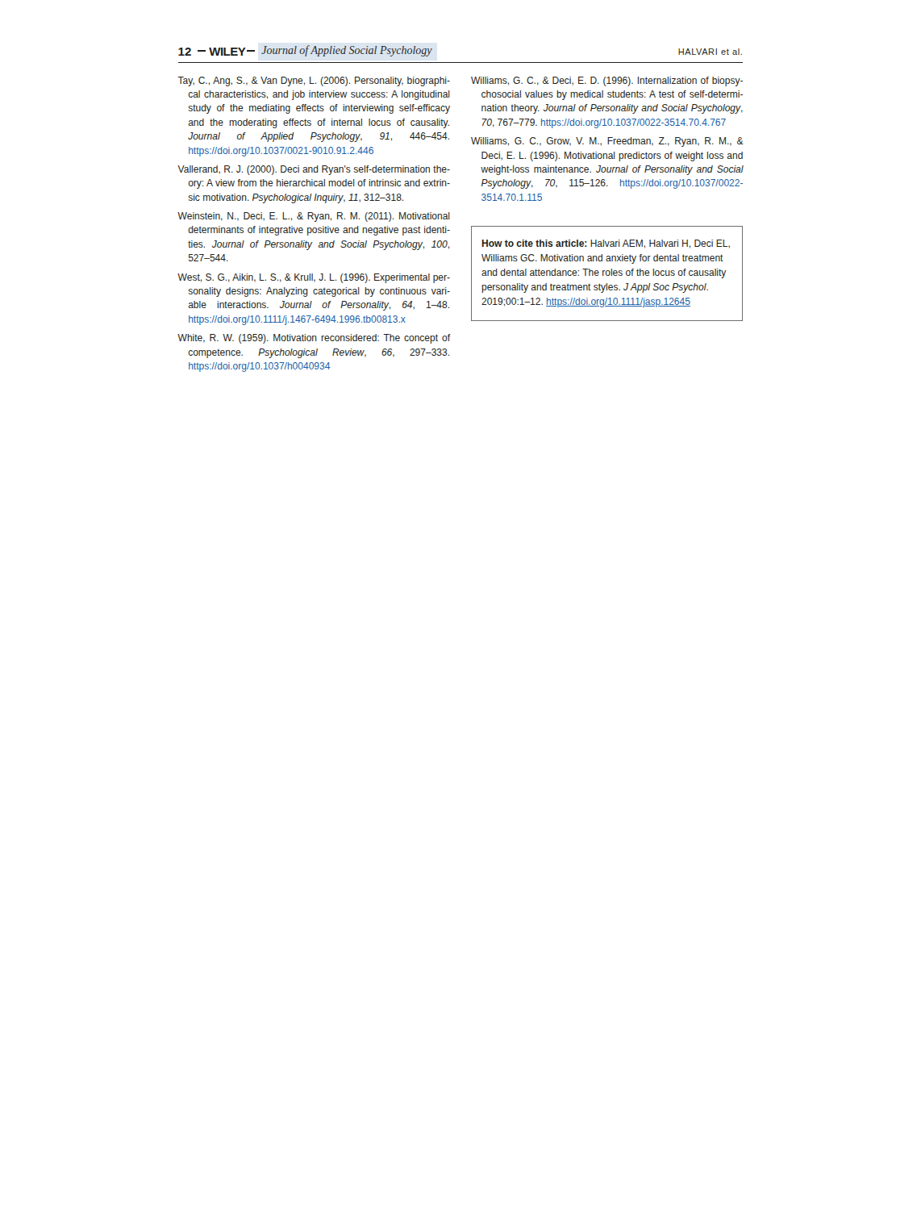12 WILEY Journal of Applied Social Psychology HALVARI et al.
Tay, C., Ang, S., & Van Dyne, L. (2006). Personality, biographical characteristics, and job interview success: A longitudinal study of the mediating effects of interviewing self-efficacy and the moderating effects of internal locus of causality. Journal of Applied Psychology, 91, 446–454. https://doi.org/10.1037/0021-9010.91.2.446
Vallerand, R. J. (2000). Deci and Ryan's self-determination theory: A view from the hierarchical model of intrinsic and extrinsic motivation. Psychological Inquiry, 11, 312–318.
Weinstein, N., Deci, E. L., & Ryan, R. M. (2011). Motivational determinants of integrative positive and negative past identities. Journal of Personality and Social Psychology, 100, 527–544.
West, S. G., Aikin, L. S., & Krull, J. L. (1996). Experimental personality designs: Analyzing categorical by continuous variable interactions. Journal of Personality, 64, 1–48. https://doi.org/10.1111/j.1467-6494.1996.tb00813.x
White, R. W. (1959). Motivation reconsidered: The concept of competence. Psychological Review, 66, 297–333. https://doi.org/10.1037/h0040934
Williams, G. C., & Deci, E. D. (1996). Internalization of biopsychosocial values by medical students: A test of self-determination theory. Journal of Personality and Social Psychology, 70, 767–779. https://doi.org/10.1037/0022-3514.70.4.767
Williams, G. C., Grow, V. M., Freedman, Z., Ryan, R. M., & Deci, E. L. (1996). Motivational predictors of weight loss and weight-loss maintenance. Journal of Personality and Social Psychology, 70, 115–126. https://doi.org/10.1037/0022-3514.70.1.115
How to cite this article: Halvari AEM, Halvari H, Deci EL, Williams GC. Motivation and anxiety for dental treatment and dental attendance: The roles of the locus of causality personality and treatment styles. J Appl Soc Psychol. 2019;00:1–12. https://doi.org/10.1111/jasp.12645